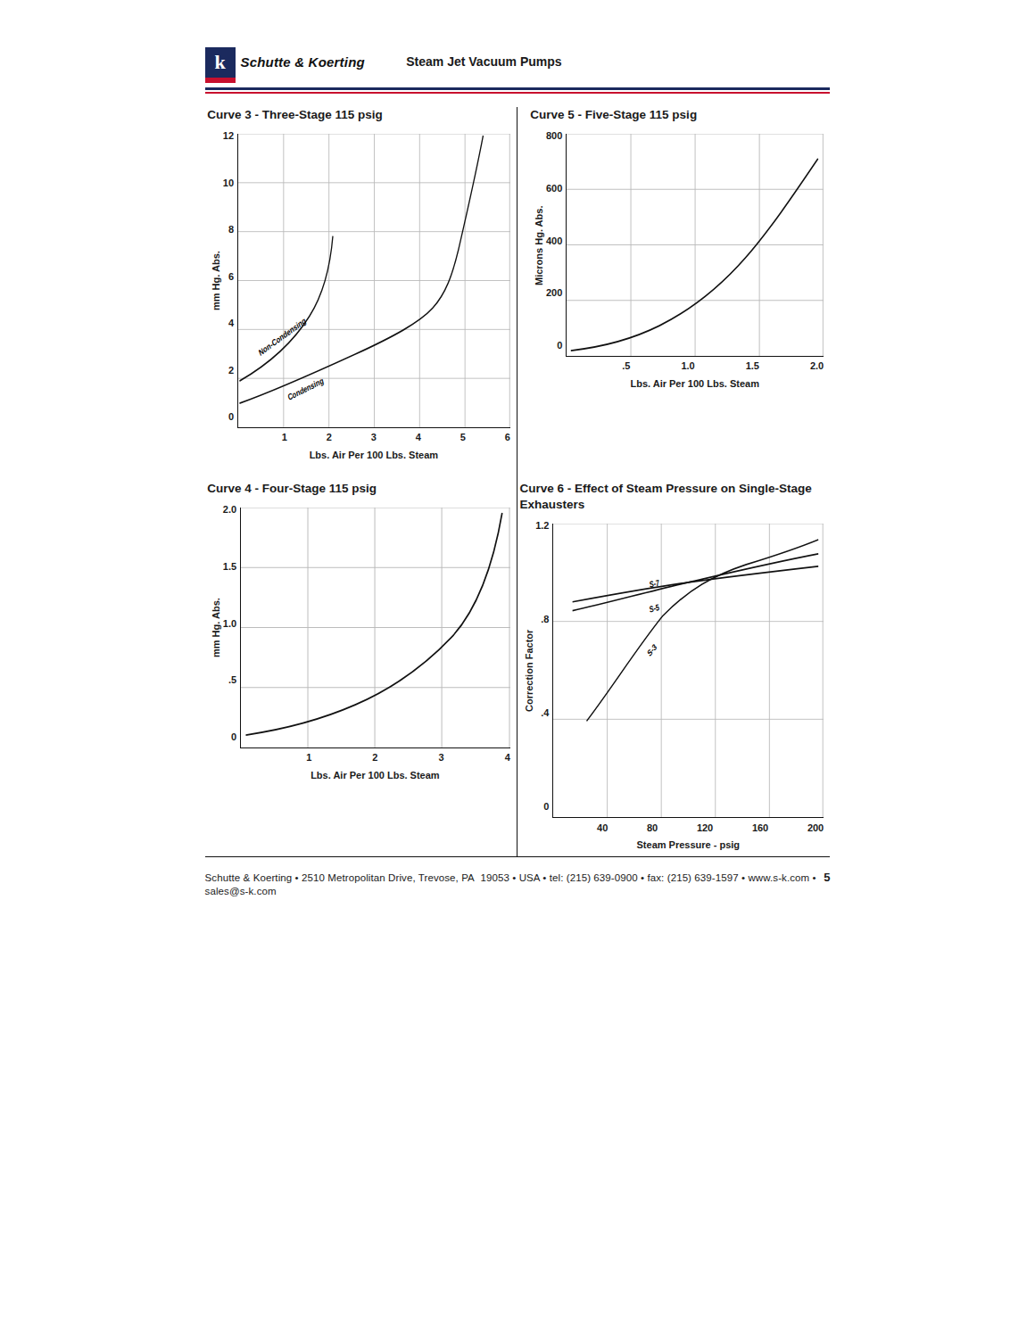k
Schutte & Koerting
Steam Jet Vacuum Pumps
Curve 3 - Three-Stage 115 psig
mm Hg. Abs.
121086420
Non-Condensing Condensing
0 123456
Lbs. Air Per 100 Lbs. Steam
Curve 5 - Five-Stage 115 psig
Microns Hg. Abs.
8006004002000
0 .51.01.52.0
Lbs. Air Per 100 Lbs. Steam
Curve 4 - Four-Stage 115 psig
mm Hg. Abs.
2.01.51.0.50
0 1234
Lbs. Air Per 100 Lbs. Steam
Curve 6 - Effect of Steam Pressure on Single-Stage Exhausters
Correction Factor
1.2.8.40
S-7 S-5 S-3
0 4080120160200
Steam Pressure - psig
Schutte & Koerting • 2510 Metropolitan Drive, Trevose, PA 19053 • USA • tel: (215) 639-0900 • fax: (215) 639-1597 • www.s-k.com • sales@s-k.com
5